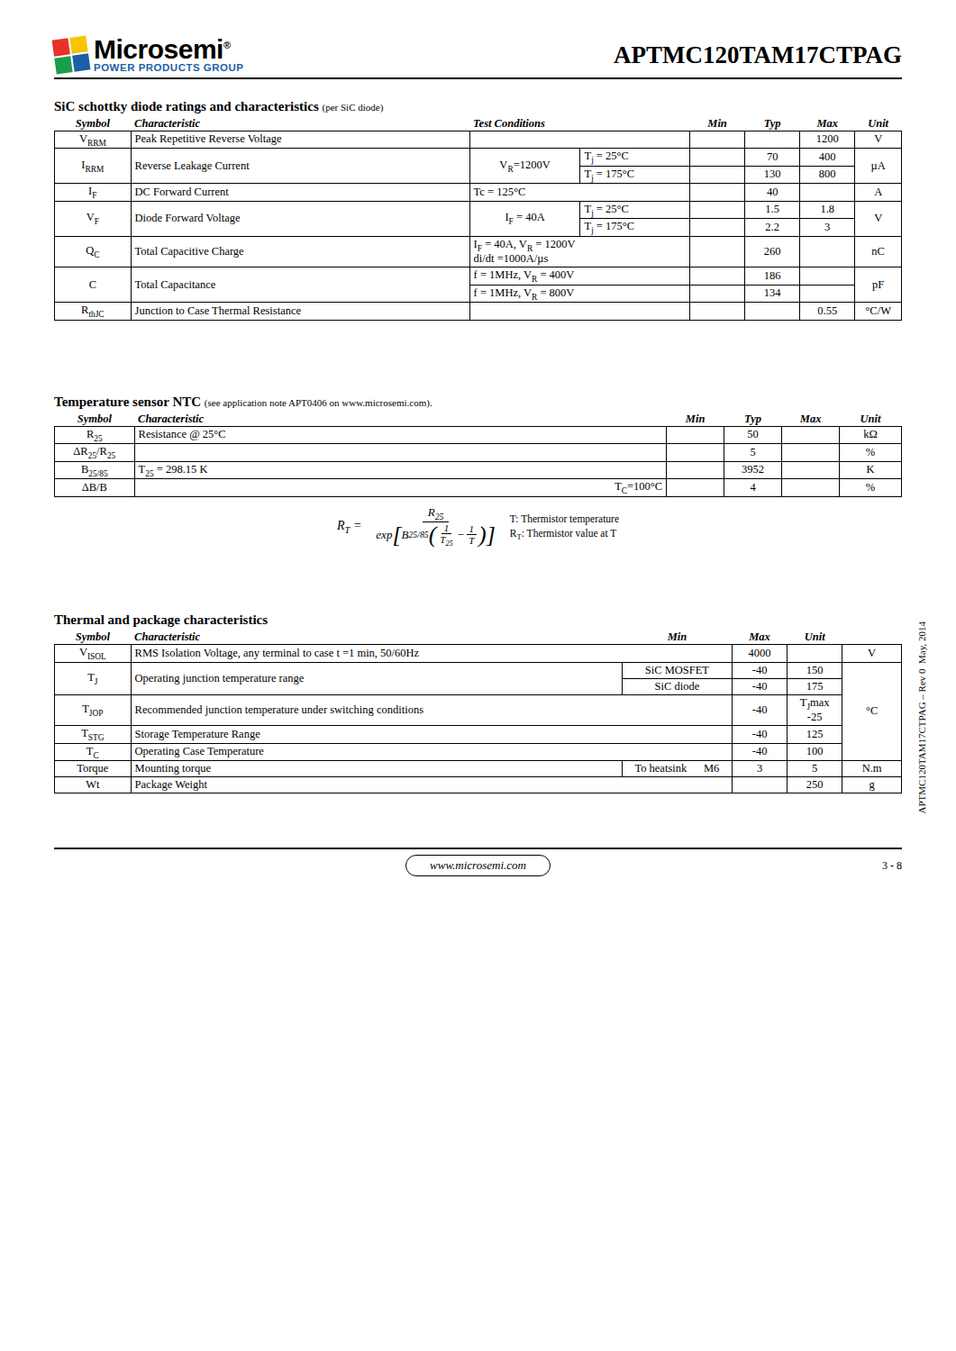Microsemi®
POWER PRODUCTS GROUP
APTMC120TAM17CTPAG
SiC schottky diode ratings and characteristics (per SiC diode)
| Symbol | Characteristic | Test Conditions | Min | Typ | Max | Unit |
| --- | --- | --- | --- | --- | --- | --- |
| V RRM | Peak Repetitive Reverse Voltage | | | | 1200 | V |
| I RRM | Reverse Leakage Current | V R =1200V | T j = 25°C | | 70 | 400 | µA |
| T j = 175°C | | 130 | 800 |
| I F | DC Forward Current | Tc = 125°C | | 40 | | A |
| V F | Diode Forward Voltage | I F = 40A | T j = 25°C | | 1.5 | 1.8 | V |
| T j = 175°C | | 2.2 | 3 |
| Q C | Total Capacitive Charge | I F = 40A, V R = 1200V di/dt =1000A/µs | | 260 | | nC |
| C | Total Capacitance | f = 1MHz, V R = 400V | | 186 | | pF |
| f = 1MHz, V R = 800V | | 134 | |
| R thJC | Junction to Case Thermal Resistance | | | | 0.55 | °C/W |
Temperature sensor NTC (see application note APT0406 on www.microsemi.com).
| Symbol | Characteristic | Min | Typ | Max | Unit |
| --- | --- | --- | --- | --- | --- |
| R 25 | Resistance @ 25°C | | 50 | | kΩ |
| ΔR 25 /R 25 | | | 5 | | % |
| B 25/85 | T 25 = 298.15 K | | 3952 | | K |
| ΔB/B | T C =100°C | | 4 | | % |
RT = R25 exp[B25/85( 1 T25 − 1 T )] T: Thermistor temperature
RT: Thermistor value at T
Thermal and package characteristics
| Symbol | Characteristic | Min | Max | Unit |
| --- | --- | --- | --- | --- |
| V ISOL | RMS Isolation Voltage, any terminal to case t =1 min, 50/60Hz | 4000 | | V |
| T J | Operating junction temperature range | SiC MOSFET | -40 | 150 | °C |
| SiC diode | -40 | 175 |
| T JOP | Recommended junction temperature under switching conditions | -40 | T J max -25 |
| T STG | Storage Temperature Range | -40 | 125 |
| T C | Operating Case Temperature | -40 | 100 |
| Torque | Mounting torque | To heatsink M6 | 3 | 5 | N.m |
| Wt | Package Weight | | 250 | g |
APTMC120TAM17CTPAG – Rev 0 May, 2014
www.microsemi.com 3 - 8